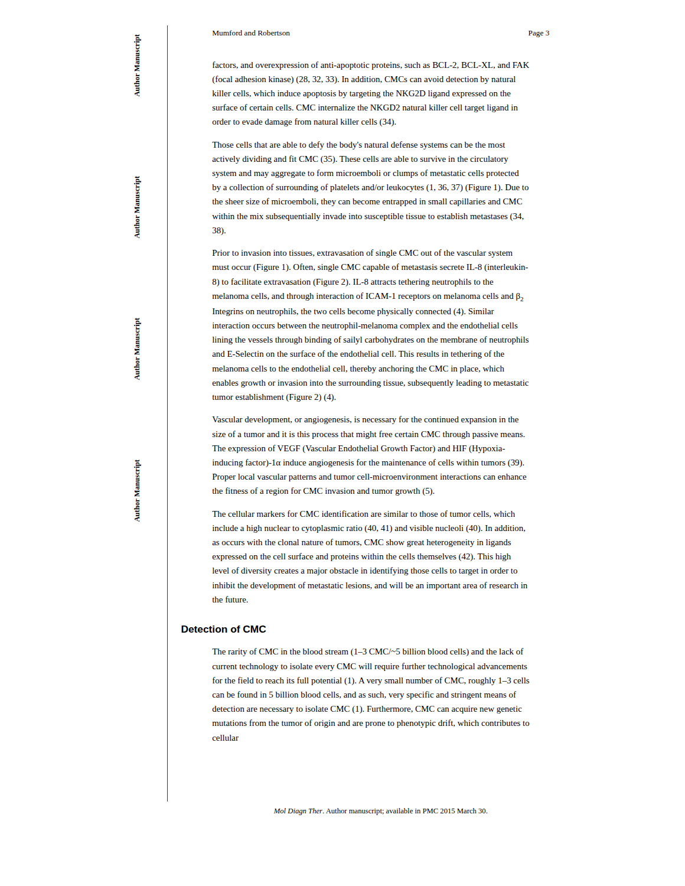Author Manuscript
Author Manuscript
Author Manuscript
Author Manuscript
Mumford and Robertson Page 3
factors, and overexpression of anti-apoptotic proteins, such as BCL-2, BCL-XL, and FAK (focal adhesion kinase) (28, 32, 33). In addition, CMCs can avoid detection by natural killer cells, which induce apoptosis by targeting the NKG2D ligand expressed on the surface of certain cells. CMC internalize the NKGD2 natural killer cell target ligand in order to evade damage from natural killer cells (34).
Those cells that are able to defy the body's natural defense systems can be the most actively dividing and fit CMC (35). These cells are able to survive in the circulatory system and may aggregate to form microemboli or clumps of metastatic cells protected by a collection of surrounding of platelets and/or leukocytes (1, 36, 37) (Figure 1). Due to the sheer size of microemboli, they can become entrapped in small capillaries and CMC within the mix subsequentially invade into susceptible tissue to establish metastases (34, 38).
Prior to invasion into tissues, extravasation of single CMC out of the vascular system must occur (Figure 1). Often, single CMC capable of metastasis secrete IL-8 (interleukin-8) to facilitate extravasation (Figure 2). IL-8 attracts tethering neutrophils to the melanoma cells, and through interaction of ICAM-1 receptors on melanoma cells and β2 Integrins on neutrophils, the two cells become physically connected (4). Similar interaction occurs between the neutrophil-melanoma complex and the endothelial cells lining the vessels through binding of sailyl carbohydrates on the membrane of neutrophils and E-Selectin on the surface of the endothelial cell. This results in tethering of the melanoma cells to the endothelial cell, thereby anchoring the CMC in place, which enables growth or invasion into the surrounding tissue, subsequently leading to metastatic tumor establishment (Figure 2) (4).
Vascular development, or angiogenesis, is necessary for the continued expansion in the size of a tumor and it is this process that might free certain CMC through passive means. The expression of VEGF (Vascular Endothelial Growth Factor) and HIF (Hypoxia-inducing factor)-1α induce angiogenesis for the maintenance of cells within tumors (39). Proper local vascular patterns and tumor cell-microenvironment interactions can enhance the fitness of a region for CMC invasion and tumor growth (5).
The cellular markers for CMC identification are similar to those of tumor cells, which include a high nuclear to cytoplasmic ratio (40, 41) and visible nucleoli (40). In addition, as occurs with the clonal nature of tumors, CMC show great heterogeneity in ligands expressed on the cell surface and proteins within the cells themselves (42). This high level of diversity creates a major obstacle in identifying those cells to target in order to inhibit the development of metastatic lesions, and will be an important area of research in the future.
Detection of CMC
The rarity of CMC in the blood stream (1–3 CMC/~5 billion blood cells) and the lack of current technology to isolate every CMC will require further technological advancements for the field to reach its full potential (1). A very small number of CMC, roughly 1–3 cells can be found in 5 billion blood cells, and as such, very specific and stringent means of detection are necessary to isolate CMC (1). Furthermore, CMC can acquire new genetic mutations from the tumor of origin and are prone to phenotypic drift, which contributes to cellular
Mol Diagn Ther. Author manuscript; available in PMC 2015 March 30.